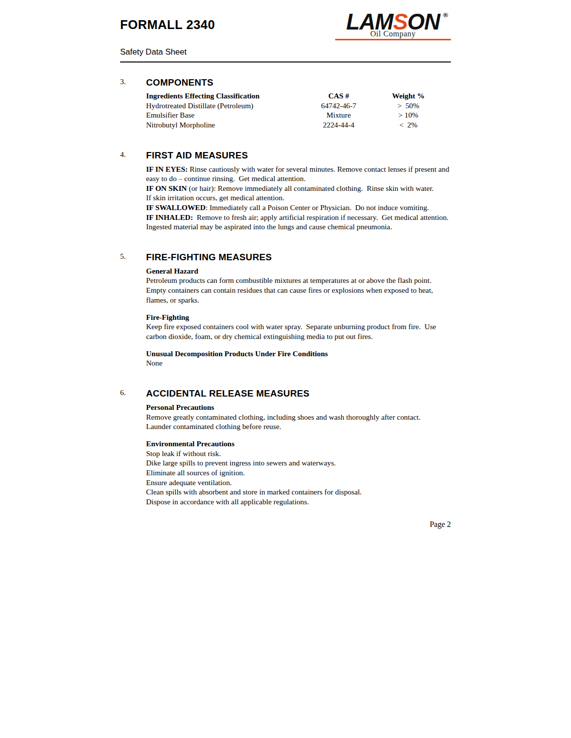LAMSON®
Oil Company
FORMALL 2340
Safety Data Sheet
3.
COMPONENTS
| Ingredients Effecting Classification | CAS # | Weight % |
| --- | --- | --- |
| Hydrotreated Distillate (Petroleum) | 64742-46-7 | > 50% |
| Emulsifier Base | Mixture | > 10% |
| Nitrobutyl Morpholine | 2224-44-4 | < 2% |
4.
FIRST AID MEASURES
IF IN EYES: Rinse cautiously with water for several minutes. Remove contact lenses if present and easy to do – continue rinsing. Get medical attention.
IF ON SKIN (or hair): Remove immediately all contaminated clothing. Rinse skin with water.
If skin irritation occurs, get medical attention.
IF SWALLOWED: Immediately call a Poison Center or Physician. Do not induce vomiting.
IF INHALED: Remove to fresh air; apply artificial respiration if necessary. Get medical attention.
Ingested material may be aspirated into the lungs and cause chemical pneumonia.
5.
FIRE-FIGHTING MEASURES
General Hazard
Petroleum products can form combustible mixtures at temperatures at or above the flash point. Empty containers can contain residues that can cause fires or explosions when exposed to heat, flames, or sparks.
Fire-Fighting
Keep fire exposed containers cool with water spray. Separate unburning product from fire. Use carbon dioxide, foam, or dry chemical extinguishing media to put out fires.
Unusual Decomposition Products Under Fire Conditions
None
6.
ACCIDENTAL RELEASE MEASURES
Personal Precautions
Remove greatly contaminated clothing, including shoes and wash thoroughly after contact.
Launder contaminated clothing before reuse.
Environmental Precautions
Stop leak if without risk.
Dike large spills to prevent ingress into sewers and waterways.
Eliminate all sources of ignition.
Ensure adequate ventilation.
Clean spills with absorbent and store in marked containers for disposal.
Dispose in accordance with all applicable regulations.
Page 2